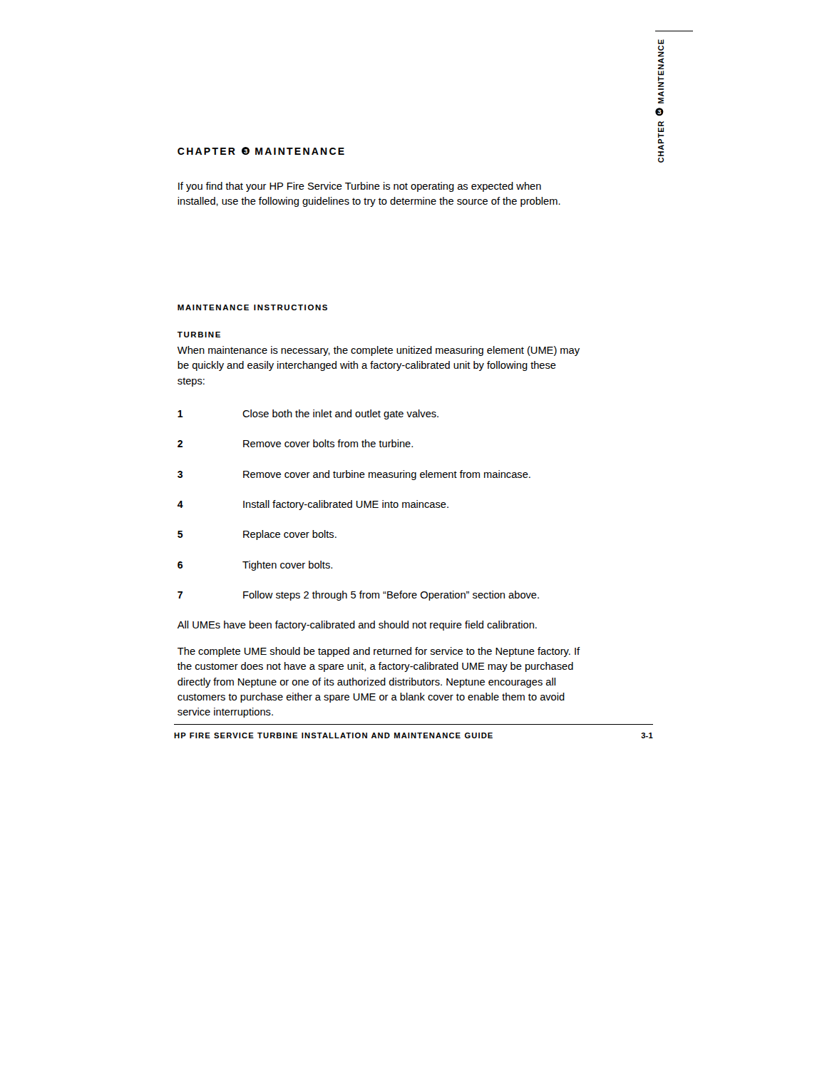CHAPTER 3 MAINTENANCE
CHAPTER 3 MAINTENANCE
If you find that your HP Fire Service Turbine is not operating as expected when installed, use the following guidelines to try to determine the source of the problem.
MAINTENANCE INSTRUCTIONS
TURBINE
When maintenance is necessary, the complete unitized measuring element (UME) may be quickly and easily interchanged with a factory-calibrated unit by following these steps:
Close both the inlet and outlet gate valves.
Remove cover bolts from the turbine.
Remove cover and turbine measuring element from maincase.
Install factory-calibrated UME into maincase.
Replace cover bolts.
Tighten cover bolts.
Follow steps 2 through 5 from “Before Operation” section above.
All UMEs have been factory-calibrated and should not require field calibration.
The complete UME should be tapped and returned for service to the Neptune factory. If the customer does not have a spare unit, a factory-calibrated UME may be purchased directly from Neptune or one of its authorized distributors. Neptune encourages all customers to purchase either a spare UME or a blank cover to enable them to avoid service interruptions.
HP FIRE SERVICE TURBINE INSTALLATION AND MAINTENANCE GUIDE 3-1